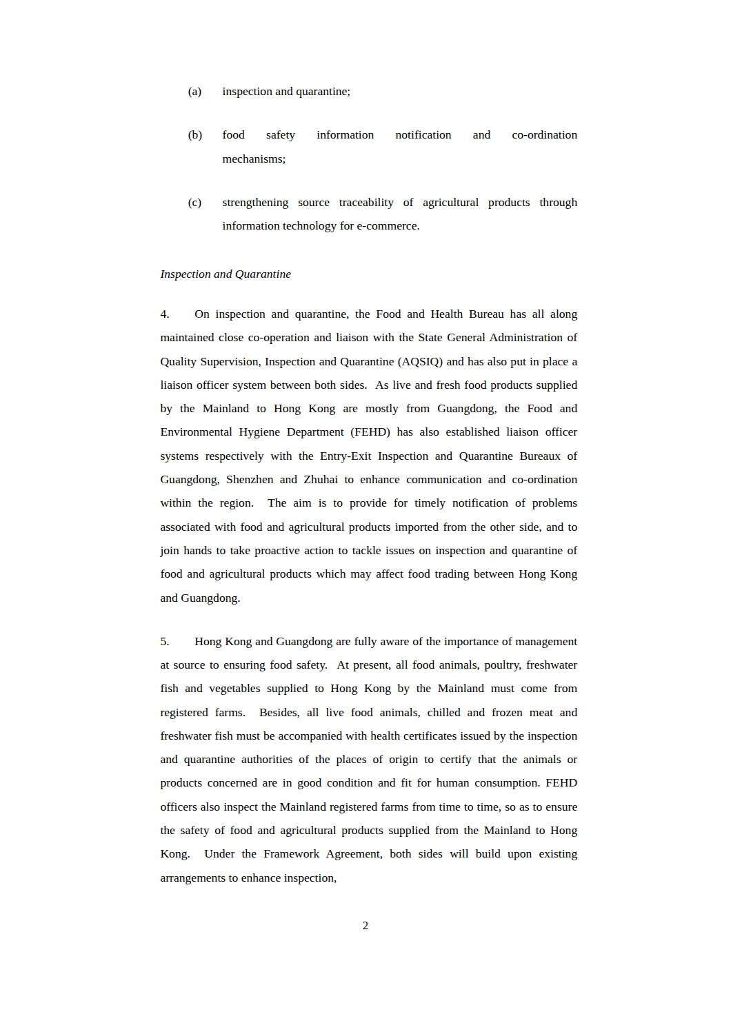(a) inspection and quarantine;
(b) food safety information notification and co-ordination mechanisms;
(c) strengthening source traceability of agricultural products through information technology for e-commerce.
Inspection and Quarantine
4. On inspection and quarantine, the Food and Health Bureau has all along maintained close co-operation and liaison with the State General Administration of Quality Supervision, Inspection and Quarantine (AQSIQ) and has also put in place a liaison officer system between both sides. As live and fresh food products supplied by the Mainland to Hong Kong are mostly from Guangdong, the Food and Environmental Hygiene Department (FEHD) has also established liaison officer systems respectively with the Entry-Exit Inspection and Quarantine Bureaux of Guangdong, Shenzhen and Zhuhai to enhance communication and co-ordination within the region. The aim is to provide for timely notification of problems associated with food and agricultural products imported from the other side, and to join hands to take proactive action to tackle issues on inspection and quarantine of food and agricultural products which may affect food trading between Hong Kong and Guangdong.
5. Hong Kong and Guangdong are fully aware of the importance of management at source to ensuring food safety. At present, all food animals, poultry, freshwater fish and vegetables supplied to Hong Kong by the Mainland must come from registered farms. Besides, all live food animals, chilled and frozen meat and freshwater fish must be accompanied with health certificates issued by the inspection and quarantine authorities of the places of origin to certify that the animals or products concerned are in good condition and fit for human consumption. FEHD officers also inspect the Mainland registered farms from time to time, so as to ensure the safety of food and agricultural products supplied from the Mainland to Hong Kong. Under the Framework Agreement, both sides will build upon existing arrangements to enhance inspection,
2